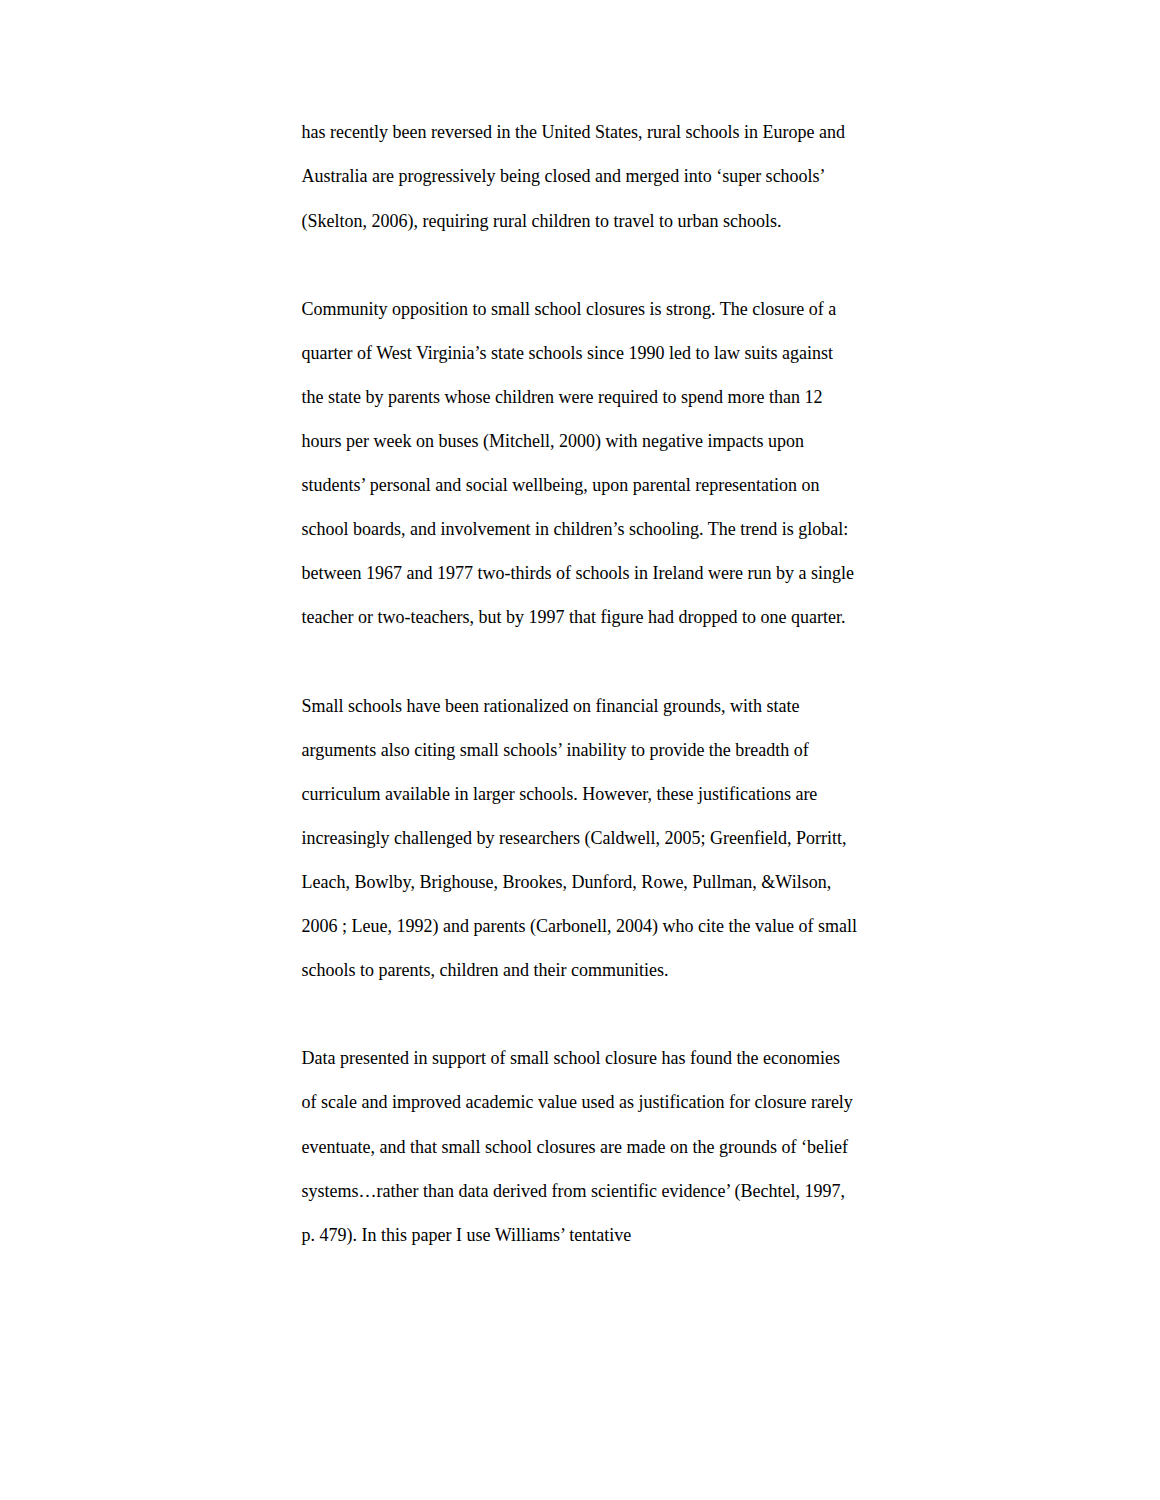has recently been reversed in the United States, rural schools in Europe and Australia are progressively being closed and merged into ‘super schools’ (Skelton, 2006), requiring rural children to travel to urban schools.
Community opposition to small school closures is strong. The closure of a quarter of West Virginia’s state schools since 1990 led to law suits against the state by parents whose children were required to spend more than 12 hours per week on buses (Mitchell, 2000) with negative impacts upon students’ personal and social wellbeing, upon parental representation on school boards, and involvement in children’s schooling. The trend is global: between 1967 and 1977 two-thirds of schools in Ireland were run by a single teacher or two-teachers, but by 1997 that figure had dropped to one quarter.
Small schools have been rationalized on financial grounds, with state arguments also citing small schools’ inability to provide the breadth of curriculum available in larger schools. However, these justifications are increasingly challenged by researchers (Caldwell, 2005; Greenfield, Porritt, Leach, Bowlby, Brighouse, Brookes, Dunford, Rowe, Pullman, &Wilson, 2006 ; Leue, 1992) and parents (Carbonell, 2004) who cite the value of small schools to parents, children and their communities.
Data presented in support of small school closure has found the economies of scale and improved academic value used as justification for closure rarely eventuate, and that small school closures are made on the grounds of ‘belief systems…rather than data derived from scientific evidence’ (Bechtel, 1997, p. 479). In this paper I use Williams’ tentative